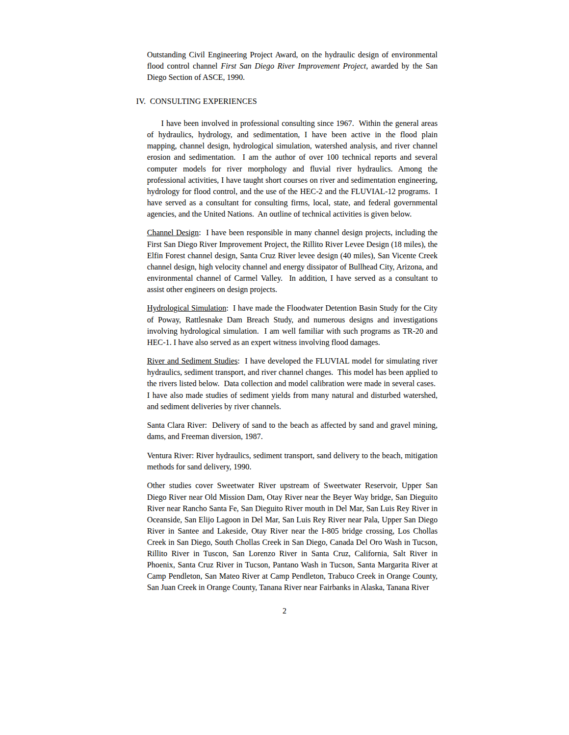Outstanding Civil Engineering Project Award, on the hydraulic design of environmental flood control channel First San Diego River Improvement Project, awarded by the San Diego Section of ASCE, 1990.
IV. CONSULTING EXPERIENCES
I have been involved in professional consulting since 1967. Within the general areas of hydraulics, hydrology, and sedimentation, I have been active in the flood plain mapping, channel design, hydrological simulation, watershed analysis, and river channel erosion and sedimentation. I am the author of over 100 technical reports and several computer models for river morphology and fluvial river hydraulics. Among the professional activities, I have taught short courses on river and sedimentation engineering, hydrology for flood control, and the use of the HEC-2 and the FLUVIAL-12 programs. I have served as a consultant for consulting firms, local, state, and federal governmental agencies, and the United Nations. An outline of technical activities is given below.
Channel Design: I have been responsible in many channel design projects, including the First San Diego River Improvement Project, the Rillito River Levee Design (18 miles), the Elfin Forest channel design, Santa Cruz River levee design (40 miles), San Vicente Creek channel design, high velocity channel and energy dissipator of Bullhead City, Arizona, and environmental channel of Carmel Valley. In addition, I have served as a consultant to assist other engineers on design projects.
Hydrological Simulation: I have made the Floodwater Detention Basin Study for the City of Poway, Rattlesnake Dam Breach Study, and numerous designs and investigations involving hydrological simulation. I am well familiar with such programs as TR-20 and HEC-1. I have also served as an expert witness involving flood damages.
River and Sediment Studies: I have developed the FLUVIAL model for simulating river hydraulics, sediment transport, and river channel changes. This model has been applied to the rivers listed below. Data collection and model calibration were made in several cases. I have also made studies of sediment yields from many natural and disturbed watershed, and sediment deliveries by river channels.
Santa Clara River: Delivery of sand to the beach as affected by sand and gravel mining, dams, and Freeman diversion, 1987.
Ventura River: River hydraulics, sediment transport, sand delivery to the beach, mitigation methods for sand delivery, 1990.
Other studies cover Sweetwater River upstream of Sweetwater Reservoir, Upper San Diego River near Old Mission Dam, Otay River near the Beyer Way bridge, San Dieguito River near Rancho Santa Fe, San Dieguito River mouth in Del Mar, San Luis Rey River in Oceanside, San Elijo Lagoon in Del Mar, San Luis Rey River near Pala, Upper San Diego River in Santee and Lakeside, Otay River near the I-805 bridge crossing, Los Chollas Creek in San Diego, South Chollas Creek in San Diego, Canada Del Oro Wash in Tucson, Rillito River in Tuscon, San Lorenzo River in Santa Cruz, California, Salt River in Phoenix, Santa Cruz River in Tucson, Pantano Wash in Tucson, Santa Margarita River at Camp Pendleton, San Mateo River at Camp Pendleton, Trabuco Creek in Orange County, San Juan Creek in Orange County, Tanana River near Fairbanks in Alaska, Tanana River
2